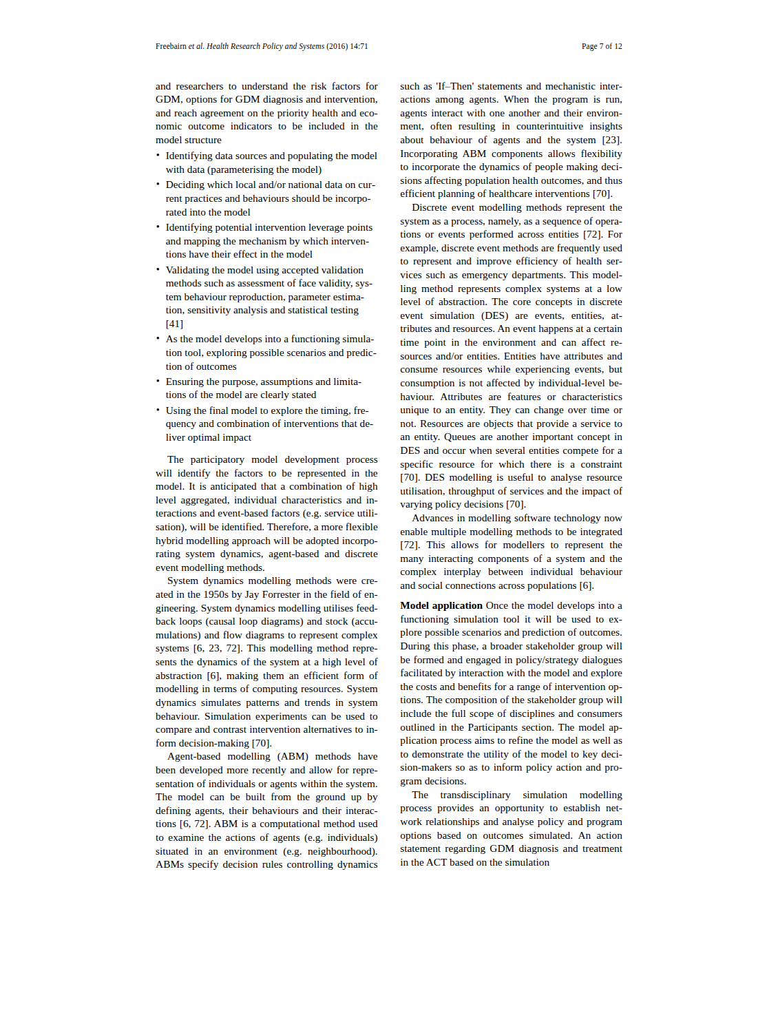Freebairn et al. Health Research Policy and Systems (2016) 14:71
Page 7 of 12
and researchers to understand the risk factors for GDM, options for GDM diagnosis and intervention, and reach agreement on the priority health and economic outcome indicators to be included in the model structure
Identifying data sources and populating the model with data (parameterising the model)
Deciding which local and/or national data on current practices and behaviours should be incorporated into the model
Identifying potential intervention leverage points and mapping the mechanism by which interventions have their effect in the model
Validating the model using accepted validation methods such as assessment of face validity, system behaviour reproduction, parameter estimation, sensitivity analysis and statistical testing [41]
As the model develops into a functioning simulation tool, exploring possible scenarios and prediction of outcomes
Ensuring the purpose, assumptions and limitations of the model are clearly stated
Using the final model to explore the timing, frequency and combination of interventions that deliver optimal impact
The participatory model development process will identify the factors to be represented in the model. It is anticipated that a combination of high level aggregated, individual characteristics and interactions and event-based factors (e.g. service utilisation), will be identified. Therefore, a more flexible hybrid modelling approach will be adopted incorporating system dynamics, agent-based and discrete event modelling methods.
System dynamics modelling methods were created in the 1950s by Jay Forrester in the field of engineering. System dynamics modelling utilises feedback loops (causal loop diagrams) and stock (accumulations) and flow diagrams to represent complex systems [6, 23, 72]. This modelling method represents the dynamics of the system at a high level of abstraction [6], making them an efficient form of modelling in terms of computing resources. System dynamics simulates patterns and trends in system behaviour. Simulation experiments can be used to compare and contrast intervention alternatives to inform decision-making [70].
Agent-based modelling (ABM) methods have been developed more recently and allow for representation of individuals or agents within the system. The model can be built from the ground up by defining agents, their behaviours and their interactions [6, 72]. ABM is a computational method used to examine the actions of agents (e.g. individuals) situated in an environment (e.g. neighbourhood). ABMs specify decision rules controlling dynamics such as 'If–Then' statements and mechanistic interactions among agents. When the program is run, agents interact with one another and their environment, often resulting in counterintuitive insights about behaviour of agents and the system [23]. Incorporating ABM components allows flexibility to incorporate the dynamics of people making decisions affecting population health outcomes, and thus efficient planning of healthcare interventions [70].
Discrete event modelling methods represent the system as a process, namely, as a sequence of operations or events performed across entities [72]. For example, discrete event methods are frequently used to represent and improve efficiency of health services such as emergency departments. This modelling method represents complex systems at a low level of abstraction. The core concepts in discrete event simulation (DES) are events, entities, attributes and resources. An event happens at a certain time point in the environment and can affect resources and/or entities. Entities have attributes and consume resources while experiencing events, but consumption is not affected by individual-level behaviour. Attributes are features or characteristics unique to an entity. They can change over time or not. Resources are objects that provide a service to an entity. Queues are another important concept in DES and occur when several entities compete for a specific resource for which there is a constraint [70]. DES modelling is useful to analyse resource utilisation, throughput of services and the impact of varying policy decisions [70].
Advances in modelling software technology now enable multiple modelling methods to be integrated [72]. This allows for modellers to represent the many interacting components of a system and the complex interplay between individual behaviour and social connections across populations [6].
Model application Once the model develops into a functioning simulation tool it will be used to explore possible scenarios and prediction of outcomes. During this phase, a broader stakeholder group will be formed and engaged in policy/strategy dialogues facilitated by interaction with the model and explore the costs and benefits for a range of intervention options. The composition of the stakeholder group will include the full scope of disciplines and consumers outlined in the Participants section. The model application process aims to refine the model as well as to demonstrate the utility of the model to key decision-makers so as to inform policy action and program decisions.
The transdisciplinary simulation modelling process provides an opportunity to establish network relationships and analyse policy and program options based on outcomes simulated. An action statement regarding GDM diagnosis and treatment in the ACT based on the simulation